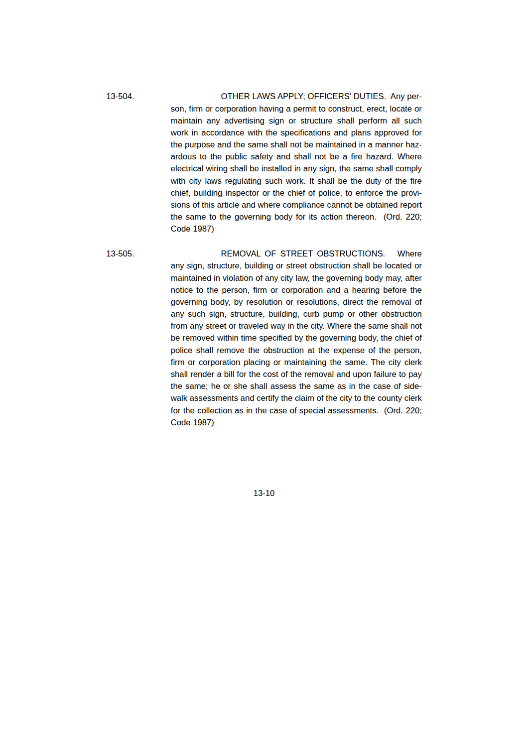13-504.
OTHER LAWS APPLY; OFFICERS' DUTIES. Any person, firm or corporation having a permit to construct, erect, locate or maintain any advertising sign or structure shall perform all such work in accordance with the specifications and plans approved for the purpose and the same shall not be maintained in a manner hazardous to the public safety and shall not be a fire hazard. Where electrical wiring shall be installed in any sign, the same shall comply with city laws regulating such work. It shall be the duty of the fire chief, building inspector or the chief of police, to enforce the provisions of this article and where compliance cannot be obtained report the same to the governing body for its action thereon. (Ord. 220; Code 1987)
13-505.
REMOVAL OF STREET OBSTRUCTIONS. Where any sign, structure, building or street obstruction shall be located or maintained in violation of any city law, the governing body may, after notice to the person, firm or corporation and a hearing before the governing body, by resolution or resolutions, direct the removal of any such sign, structure, building, curb pump or other obstruction from any street or traveled way in the city. Where the same shall not be removed within time specified by the governing body, the chief of police shall remove the obstruction at the expense of the person, firm or corporation placing or maintaining the same. The city clerk shall render a bill for the cost of the removal and upon failure to pay the same; he or she shall assess the same as in the case of sidewalk assessments and certify the claim of the city to the county clerk for the collection as in the case of special assessments. (Ord. 220; Code 1987)
13-10